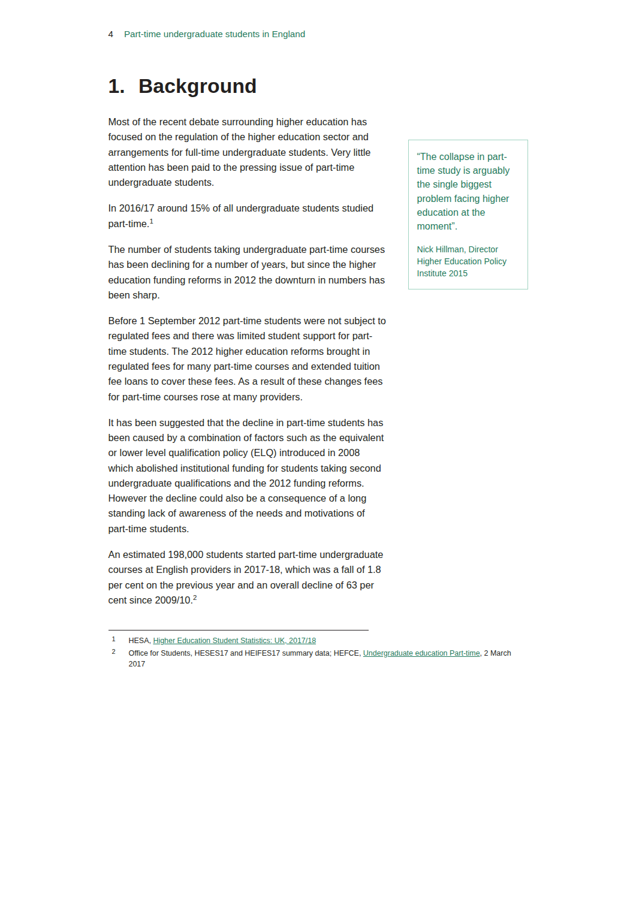4 Part-time undergraduate students in England
1. Background
Most of the recent debate surrounding higher education has focused on the regulation of the higher education sector and arrangements for full-time undergraduate students. Very little attention has been paid to the pressing issue of part-time undergraduate students.
In 2016/17 around 15% of all undergraduate students studied part-time.1
The number of students taking undergraduate part-time courses has been declining for a number of years, but since the higher education funding reforms in 2012 the downturn in numbers has been sharp.
Before 1 September 2012 part-time students were not subject to regulated fees and there was limited student support for part-time students. The 2012 higher education reforms brought in regulated fees for many part-time courses and extended tuition fee loans to cover these fees. As a result of these changes fees for part-time courses rose at many providers.
It has been suggested that the decline in part-time students has been caused by a combination of factors such as the equivalent or lower level qualification policy (ELQ) introduced in 2008 which abolished institutional funding for students taking second undergraduate qualifications and the 2012 funding reforms. However the decline could also be a consequence of a long standing lack of awareness of the needs and motivations of part-time students.
An estimated 198,000 students started part-time undergraduate courses at English providers in 2017-18, which was a fall of 1.8 per cent on the previous year and an overall decline of 63 per cent since 2009/10.2
“The collapse in part-time study is arguably the single biggest problem facing higher education at the moment”.
Nick Hillman, Director Higher Education Policy Institute 2015
HESA, Higher Education Student Statistics: UK, 2017/18
Office for Students, HESES17 and HEIFES17 summary data; HEFCE, Undergraduate education Part-time, 2 March 2017